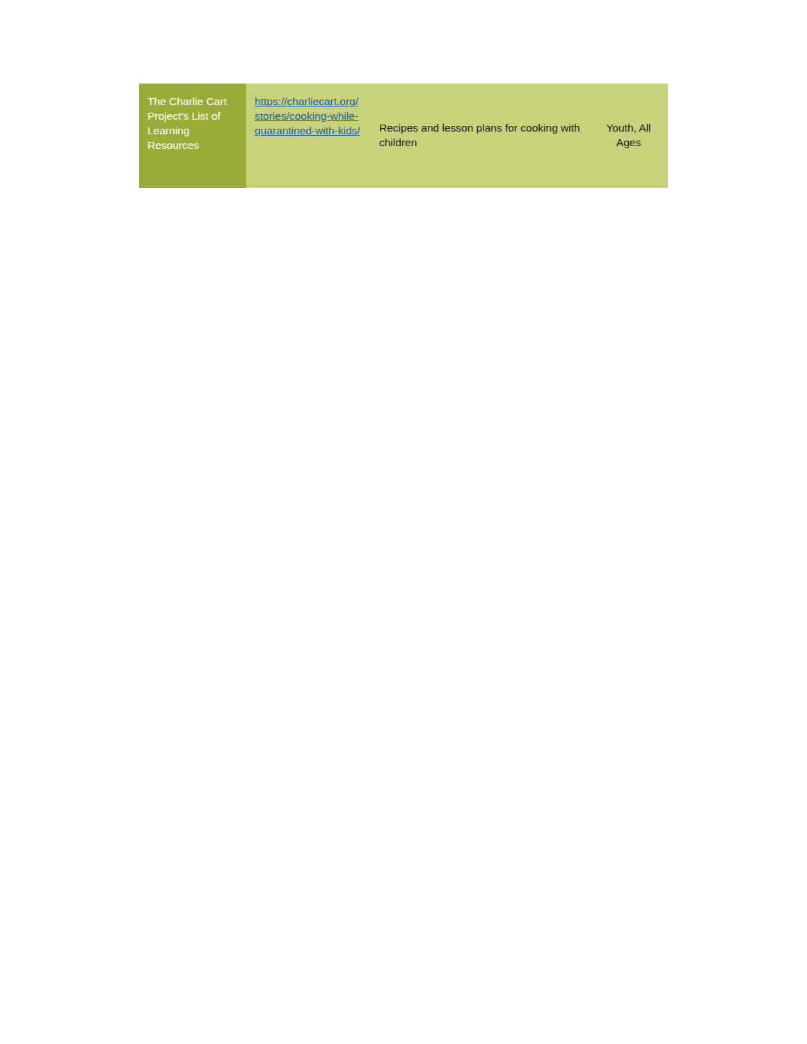| The Charlie Cart Project’s List of Learning Resources | https://charliecart.org/stories/cooking-while-quarantined-with-kids/ | Recipes and lesson plans for cooking with children | Youth, All Ages |